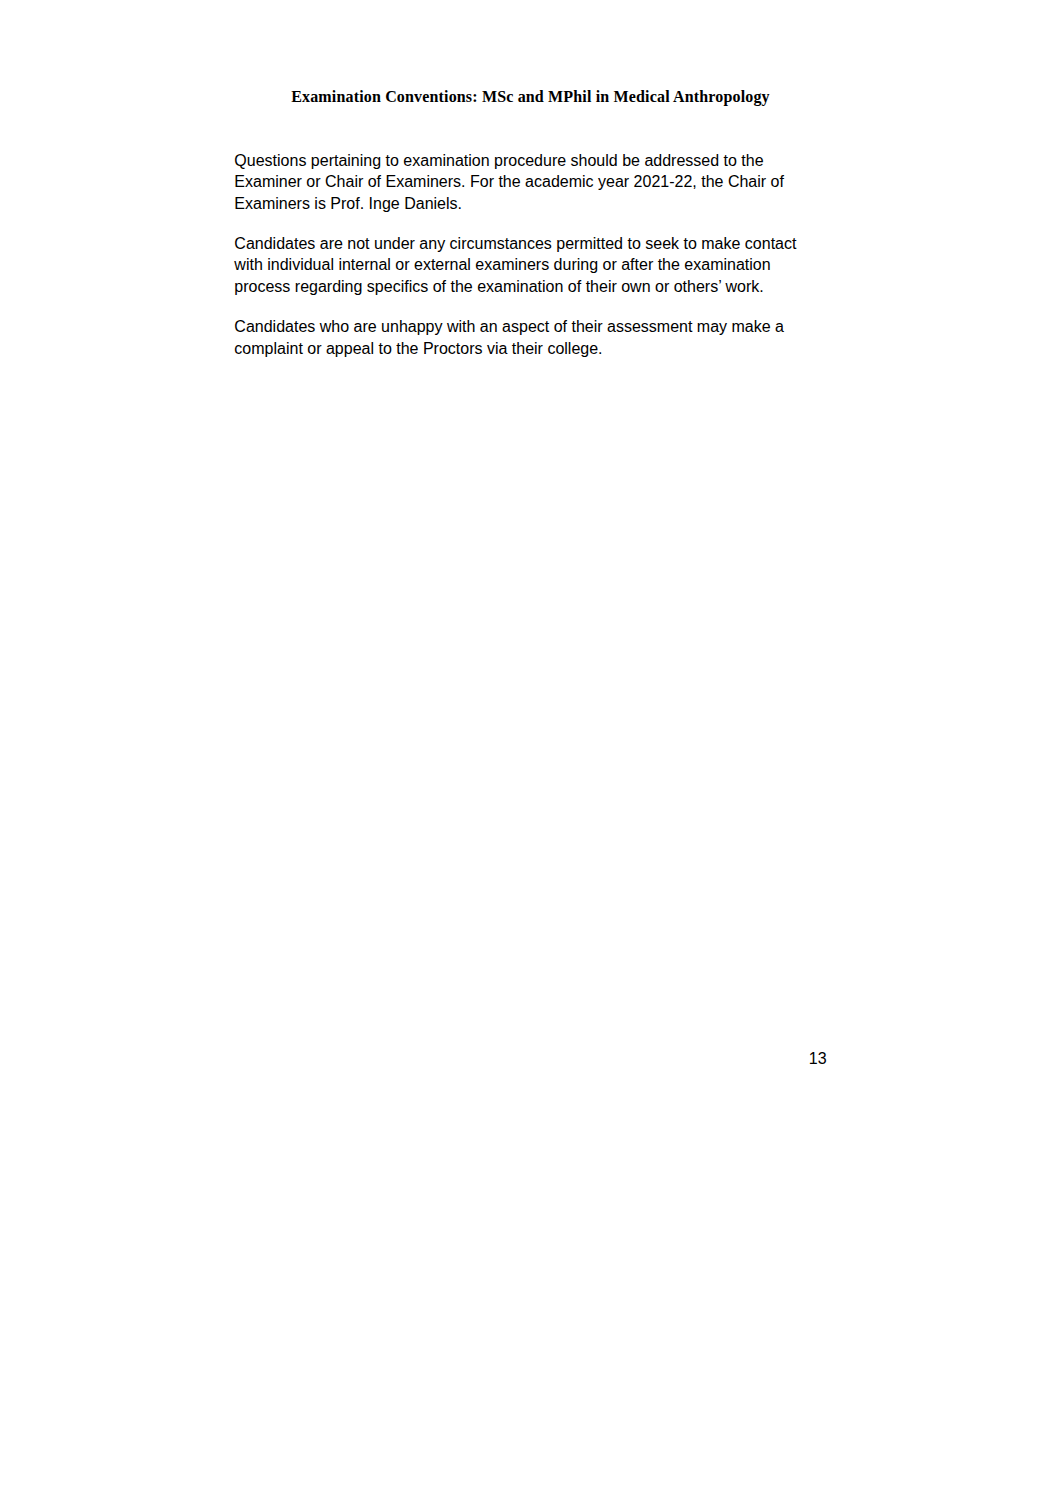Examination Conventions: MSc and MPhil in Medical Anthropology
Questions pertaining to examination procedure should be addressed to the Examiner or Chair of Examiners. For the academic year 2021-22, the Chair of Examiners is Prof. Inge Daniels.
Candidates are not under any circumstances permitted to seek to make contact with individual internal or external examiners during or after the examination process regarding specifics of the examination of their own or others’ work.
Candidates who are unhappy with an aspect of their assessment may make a complaint or appeal to the Proctors via their college.
13